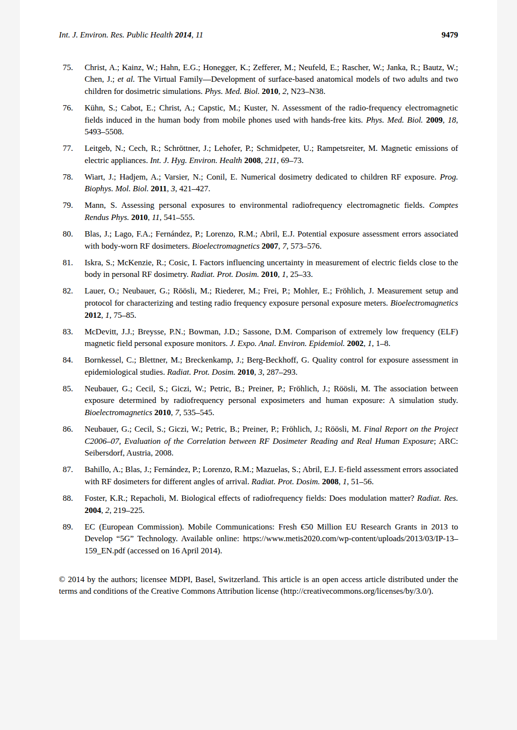Int. J. Environ. Res. Public Health 2014, 11 9479
75. Christ, A.; Kainz, W.; Hahn, E.G.; Honegger, K.; Zefferer, M.; Neufeld, E.; Rascher, W.; Janka, R.; Bautz, W.; Chen, J.; et al. The Virtual Family—Development of surface-based anatomical models of two adults and two children for dosimetric simulations. Phys. Med. Biol. 2010, 2, N23–N38.
76. Kühn, S.; Cabot, E.; Christ, A.; Capstic, M.; Kuster, N. Assessment of the radio-frequency electromagnetic fields induced in the human body from mobile phones used with hands-free kits. Phys. Med. Biol. 2009, 18, 5493–5508.
77. Leitgeb, N.; Cech, R.; Schröttner, J.; Lehofer, P.; Schmidpeter, U.; Rampetsreiter, M. Magnetic emissions of electric appliances. Int. J. Hyg. Environ. Health 2008, 211, 69–73.
78. Wiart, J.; Hadjem, A.; Varsier, N.; Conil, E. Numerical dosimetry dedicated to children RF exposure. Prog. Biophys. Mol. Biol. 2011, 3, 421–427.
79. Mann, S. Assessing personal exposures to environmental radiofrequency electromagnetic fields. Comptes Rendus Phys. 2010, 11, 541–555.
80. Blas, J.; Lago, F.A.; Fernández, P.; Lorenzo, R.M.; Abril, E.J. Potential exposure assessment errors associated with body-worn RF dosimeters. Bioelectromagnetics 2007, 7, 573–576.
81. Iskra, S.; McKenzie, R.; Cosic, I. Factors influencing uncertainty in measurement of electric fields close to the body in personal RF dosimetry. Radiat. Prot. Dosim. 2010, 1, 25–33.
82. Lauer, O.; Neubauer, G.; Röösli, M.; Riederer, M.; Frei, P.; Mohler, E.; Fröhlich, J. Measurement setup and protocol for characterizing and testing radio frequency exposure personal exposure meters. Bioelectromagnetics 2012, 1, 75–85.
83. McDevitt, J.J.; Breysse, P.N.; Bowman, J.D.; Sassone, D.M. Comparison of extremely low frequency (ELF) magnetic field personal exposure monitors. J. Expo. Anal. Environ. Epidemiol. 2002, 1, 1–8.
84. Bornkessel, C.; Blettner, M.; Breckenkamp, J.; Berg-Beckhoff, G. Quality control for exposure assessment in epidemiological studies. Radiat. Prot. Dosim. 2010, 3, 287–293.
85. Neubauer, G.; Cecil, S.; Giczi, W.; Petric, B.; Preiner, P.; Fröhlich, J.; Röösli, M. The association between exposure determined by radiofrequency personal exposimeters and human exposure: A simulation study. Bioelectromagnetics 2010, 7, 535–545.
86. Neubauer, G.; Cecil, S.; Giczi, W.; Petric, B.; Preiner, P.; Fröhlich, J.; Röösli, M. Final Report on the Project C2006–07, Evaluation of the Correlation between RF Dosimeter Reading and Real Human Exposure; ARC: Seibersdorf, Austria, 2008.
87. Bahillo, A.; Blas, J.; Fernández, P.; Lorenzo, R.M.; Mazuelas, S.; Abril, E.J. E-field assessment errors associated with RF dosimeters for different angles of arrival. Radiat. Prot. Dosim. 2008, 1, 51–56.
88. Foster, K.R.; Repacholi, M. Biological effects of radiofrequency fields: Does modulation matter? Radiat. Res. 2004, 2, 219–225.
89. EC (European Commission). Mobile Communications: Fresh €50 Million EU Research Grants in 2013 to Develop “5G” Technology. Available online: https://www.metis2020.com/wp-content/uploads/2013/03/IP-13–159_EN.pdf (accessed on 16 April 2014).
© 2014 by the authors; licensee MDPI, Basel, Switzerland. This article is an open access article distributed under the terms and conditions of the Creative Commons Attribution license (http://creativecommons.org/licenses/by/3.0/).